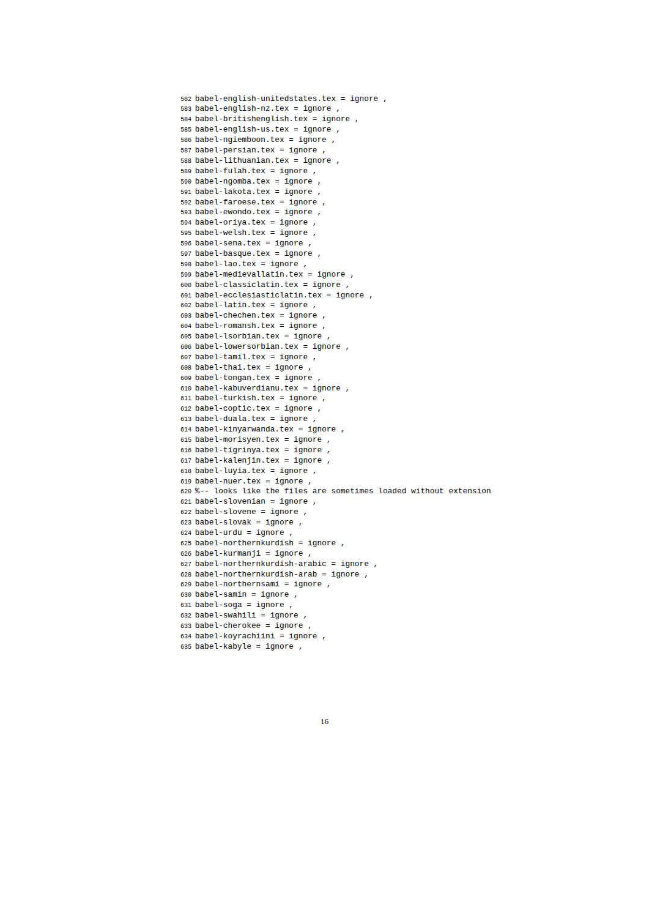582babel-english-unitedstates.tex = ignore , 583babel-english-nz.tex = ignore , 584babel-britishenglish.tex = ignore , 585babel-english-us.tex = ignore , 586babel-ngiemboon.tex = ignore , 587babel-persian.tex = ignore , 588babel-lithuanian.tex = ignore , 589babel-fulah.tex = ignore , 590babel-ngomba.tex = ignore , 591babel-lakota.tex = ignore , 592babel-faroese.tex = ignore , 593babel-ewondo.tex = ignore , 594babel-oriya.tex = ignore , 595babel-welsh.tex = ignore , 596babel-sena.tex = ignore , 597babel-basque.tex = ignore , 598babel-lao.tex = ignore , 599babel-medievallatin.tex = ignore , 600babel-classiclatin.tex = ignore , 601babel-ecclesiasticlatin.tex = ignore , 602babel-latin.tex = ignore , 603babel-chechen.tex = ignore , 604babel-romansh.tex = ignore , 605babel-lsorbian.tex = ignore , 606babel-lowersorbian.tex = ignore , 607babel-tamil.tex = ignore , 608babel-thai.tex = ignore , 609babel-tongan.tex = ignore , 610babel-kabuverdianu.tex = ignore , 611babel-turkish.tex = ignore , 612babel-coptic.tex = ignore , 613babel-duala.tex = ignore , 614babel-kinyarwanda.tex = ignore , 615babel-morisyen.tex = ignore , 616babel-tigrinya.tex = ignore , 617babel-kalenjin.tex = ignore , 618babel-luyia.tex = ignore , 619babel-nuer.tex = ignore , 620%-- looks like the files are sometimes loaded without extension 621babel-slovenian = ignore , 622babel-slovene = ignore , 623babel-slovak = ignore , 624babel-urdu = ignore , 625babel-northernkurdish = ignore , 626babel-kurmanji = ignore , 627babel-northernkurdish-arabic = ignore , 628babel-northernkurdish-arab = ignore , 629babel-northernsami = ignore , 630babel-samin = ignore , 631babel-soga = ignore , 632babel-swahili = ignore , 633babel-cherokee = ignore , 634babel-koyrachiini = ignore , 635babel-kabyle = ignore ,
16